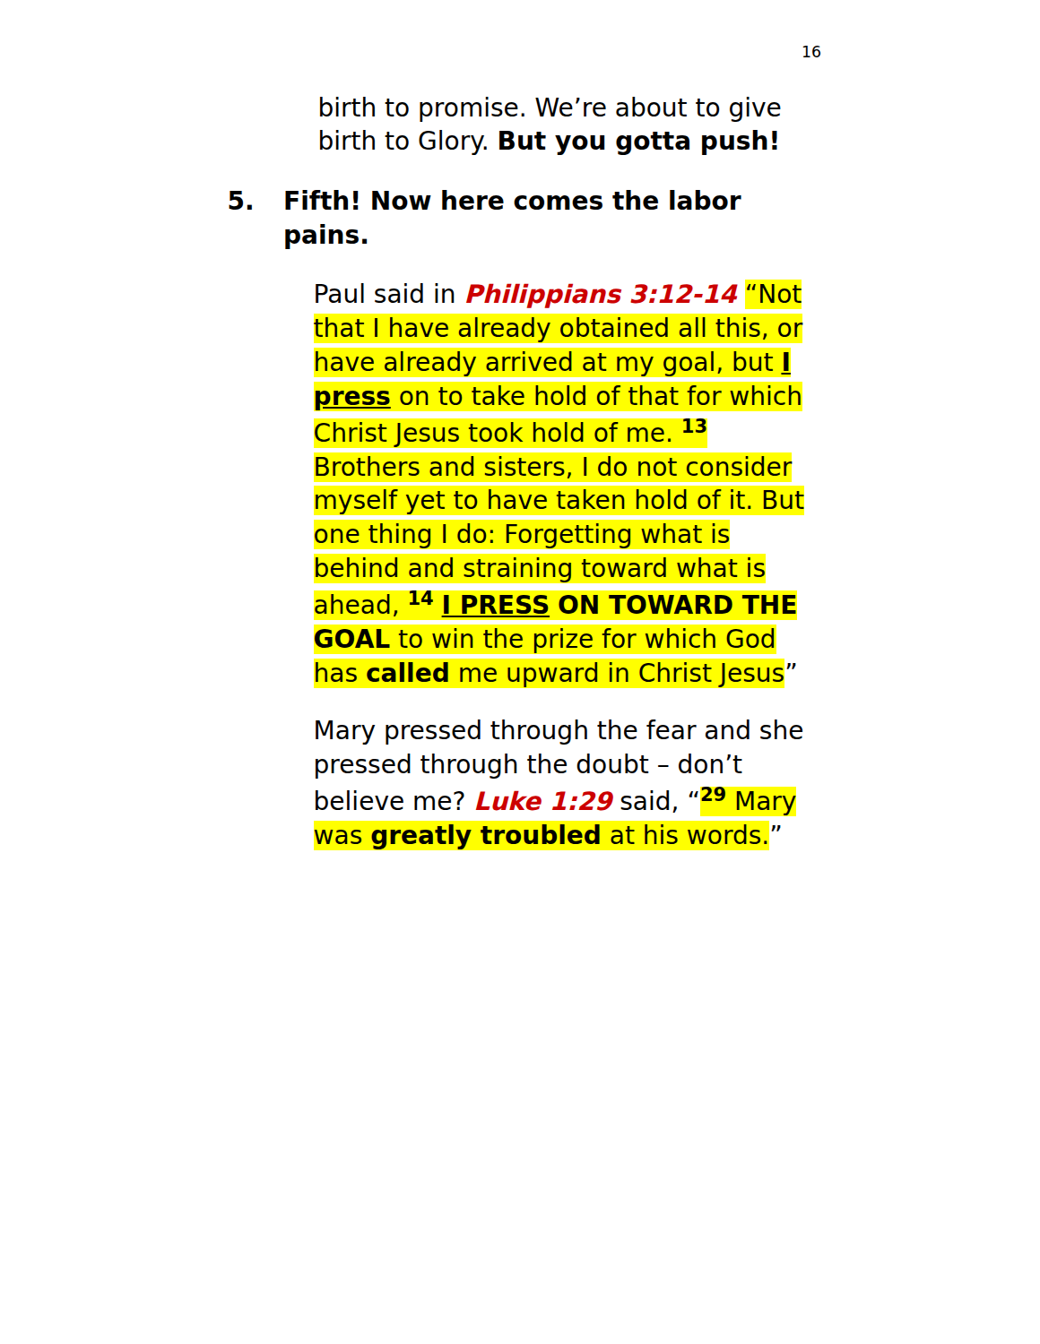16
birth to promise. We’re about to give birth to Glory. But you gotta push!
Fifth! Now here comes the labor pains.
Paul said in Philippians 3:12-14 “Not that I have already obtained all this, or have already arrived at my goal, but I press on to take hold of that for which Christ Jesus took hold of me. 13 Brothers and sisters, I do not consider myself yet to have taken hold of it. But one thing I do: Forgetting what is behind and straining toward what is ahead, 14 I PRESS ON TOWARD THE GOAL to win the prize for which God has called me upward in Christ Jesus”
Mary pressed through the fear and she pressed through the doubt – don’t believe me? Luke 1:29 said, “29 Mary was greatly troubled at his words.”